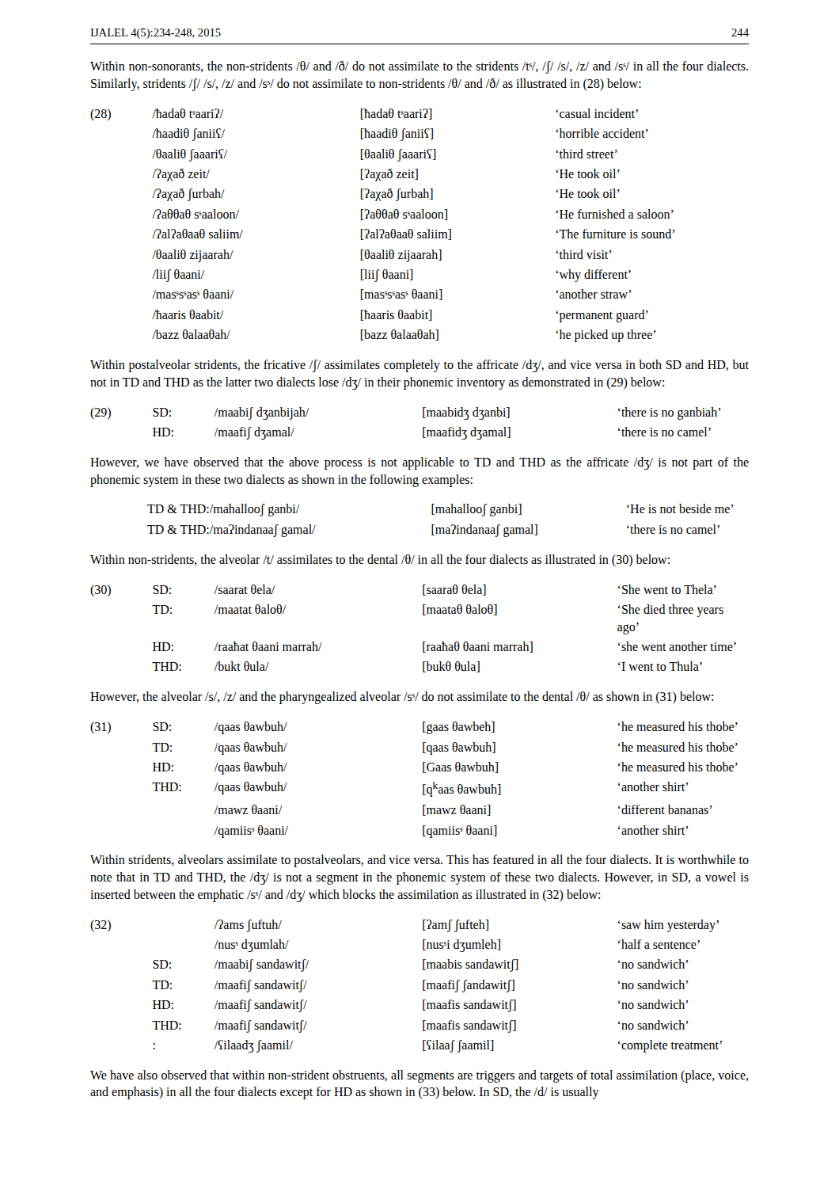IJALEL 4(5):234-248, 2015 244
Within non-sonorants, the non-stridents /θ/ and /ð/ do not assimilate to the stridents /tˢ/, /ʃ/ /s/, /z/ and /sˢ/ in all the four dialects. Similarly, stridents /ʃ/ /s/, /z/ and /sˢ/ do not assimilate to non-stridents /θ/ and /ð/ as illustrated in (28) below:
| (28) | /ħadaθ tˢaariʔ/ | [ħadaθ tˢaariʔ] | casual incident |
| | /ħaadiθ ʃaniiʕ/ | [ħaadiθ ʃaniiʕ] | horrible accident |
| | /θaaliθ ʃaaariʕ/ | [θaaliθ ʃaaariʕ] | third street |
| | /ʔaχað zeit/ | [ʔaχað zeit] | He took oil |
| | /ʔaχað ʃurbah/ | [ʔaχað ʃurbah] | He took oil |
| | /ʔaθθaθ sˢaaloon/ | [ʔaθθaθ sˢaaloon] | He furnished a saloon |
| | /ʔalʔaθaaθ saliim/ | [ʔalʔaθaaθ saliim] | The furniture is sound |
| | /θaaliθ zijaarah/ | [θaaliθ zijaarah] | third visit |
| | /liiʃ θaani/ | [liiʃ θaani] | why different |
| | /masˢsˢasˢ θaani/ | [masˢsˢasˢ θaani] | another straw |
| | /ħaaris θaabit/ | [ħaaris θaabit] | permanent guard |
| | /bazz θalaaθah/ | [bazz θalaaθah] | he picked up three |
Within postalveolar stridents, the fricative /ʃ/ assimilates completely to the affricate /dʒ/, and vice versa in both SD and HD, but not in TD and THD as the latter two dialects lose /dʒ/ in their phonemic inventory as demonstrated in (29) below:
| (29) | SD: | /maabiʃ dʒanbijah/ | [maabidʒ dʒanbi] | there is no ganbiah |
| | HD: | /maafiʃ dʒamal/ | [maafidʒ dʒamal] | there is no camel |
However, we have observed that the above process is not applicable to TD and THD as the affricate /dʒ/ is not part of the phonemic system in these two dialects as shown in the following examples:
| TD & THD:/mahallooʃ ganbi/ | [mahallooʃ ganbi] | He is not beside me |
| TD & THD:/maʔindanaaʃ gamal/ | [maʔindanaaʃ gamal] | there is no camel |
Within non-stridents, the alveolar /t/ assimilates to the dental /θ/ in all the four dialects as illustrated in (30) below:
| (30) | SD: | /saarat θela/ | [saaraθ θela] | She went to Thela |
| | TD: | /maatat θaloθ/ | [maataθ θaloθ] | She died three years ago |
| | HD: | /raaħat θaani marrah/ | [raaħaθ θaani marrah] | she went another time |
| | THD: | /bukt θula/ | [bukθ θula] | I went to Thula |
However, the alveolar /s/, /z/ and the pharyngealized alveolar /sˢ/ do not assimilate to the dental /θ/ as shown in (31) below:
| (31) | SD: | /qaas θawbuh/ | [gaas θawbeh] | he measured his thobe |
| | TD: | /qaas θawbuh/ | [qaas θawbuh] | he measured his thobe |
| | HD: | /qaas θawbuh/ | [Gaas θawbuh] | he measured his thobe |
| | THD: | /qaas θawbuh/ | [q k aas θawbuh] | another shirt |
| | | /mawz θaani/ | [mawz θaani] | different bananas |
| | | /qamiisˢ θaani/ | [qamiisˢ θaani] | another shirt |
Within stridents, alveolars assimilate to postalveolars, and vice versa. This has featured in all the four dialects. It is worthwhile to note that in TD and THD, the /dʒ/ is not a segment in the phonemic system of these two dialects. However, in SD, a vowel is inserted between the emphatic /sˢ/ and /dʒ/ which blocks the assimilation as illustrated in (32) below:
| (32) | | /ʔams ʃuftuh/ | [ʔamʃ ʃufteh] | saw him yesterday |
| | | /nusˢ dʒumlah/ | [nusˢi dʒumleh] | half a sentence |
| | SD: | /maabiʃ sandawitʃ/ | [maabis sandawitʃ] | no sandwich |
| | TD: | /maafiʃ sandawitʃ/ | [maafiʃ ʃandawitʃ] | no sandwich |
| | HD: | /maafiʃ sandawitʃ/ | [maafis sandawitʃ] | no sandwich |
| | THD: | /maafiʃ sandawitʃ/ | [maafis sandawitʃ] | no sandwich |
| | : | /ʕilaadʒ ʃaamil/ | [ʕilaaʃ ʃaamil] | complete treatment |
We have also observed that within non-strident obstruents, all segments are triggers and targets of total assimilation (place, voice, and emphasis) in all the four dialects except for HD as shown in (33) below. In SD, the /d/ is usually